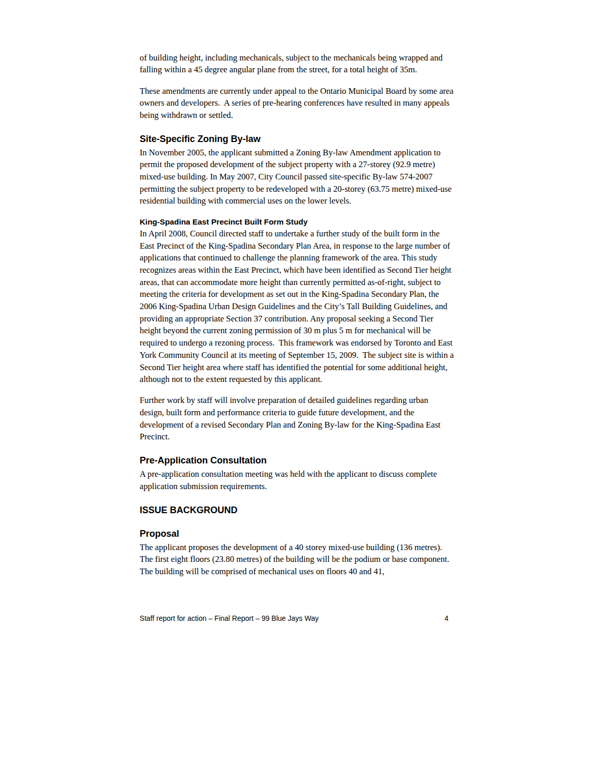of building height, including mechanicals, subject to the mechanicals being wrapped and falling within a 45 degree angular plane from the street, for a total height of 35m.
These amendments are currently under appeal to the Ontario Municipal Board by some area owners and developers. A series of pre-hearing conferences have resulted in many appeals being withdrawn or settled.
Site-Specific Zoning By-law
In November 2005, the applicant submitted a Zoning By-law Amendment application to permit the proposed development of the subject property with a 27-storey (92.9 metre) mixed-use building. In May 2007, City Council passed site-specific By-law 574-2007 permitting the subject property to be redeveloped with a 20-storey (63.75 metre) mixed-use residential building with commercial uses on the lower levels.
King-Spadina East Precinct Built Form Study
In April 2008, Council directed staff to undertake a further study of the built form in the East Precinct of the King-Spadina Secondary Plan Area, in response to the large number of applications that continued to challenge the planning framework of the area. This study recognizes areas within the East Precinct, which have been identified as Second Tier height areas, that can accommodate more height than currently permitted as-of-right, subject to meeting the criteria for development as set out in the King-Spadina Secondary Plan, the 2006 King-Spadina Urban Design Guidelines and the City’s Tall Building Guidelines, and providing an appropriate Section 37 contribution. Any proposal seeking a Second Tier height beyond the current zoning permission of 30 m plus 5 m for mechanical will be required to undergo a rezoning process. This framework was endorsed by Toronto and East York Community Council at its meeting of September 15, 2009. The subject site is within a Second Tier height area where staff has identified the potential for some additional height, although not to the extent requested by this applicant.
Further work by staff will involve preparation of detailed guidelines regarding urban design, built form and performance criteria to guide future development, and the development of a revised Secondary Plan and Zoning By-law for the King-Spadina East Precinct.
Pre-Application Consultation
A pre-application consultation meeting was held with the applicant to discuss complete application submission requirements.
ISSUE BACKGROUND
Proposal
The applicant proposes the development of a 40 storey mixed-use building (136 metres). The first eight floors (23.80 metres) of the building will be the podium or base component. The building will be comprised of mechanical uses on floors 40 and 41,
Staff report for action – Final Report – 99 Blue Jays Way 4